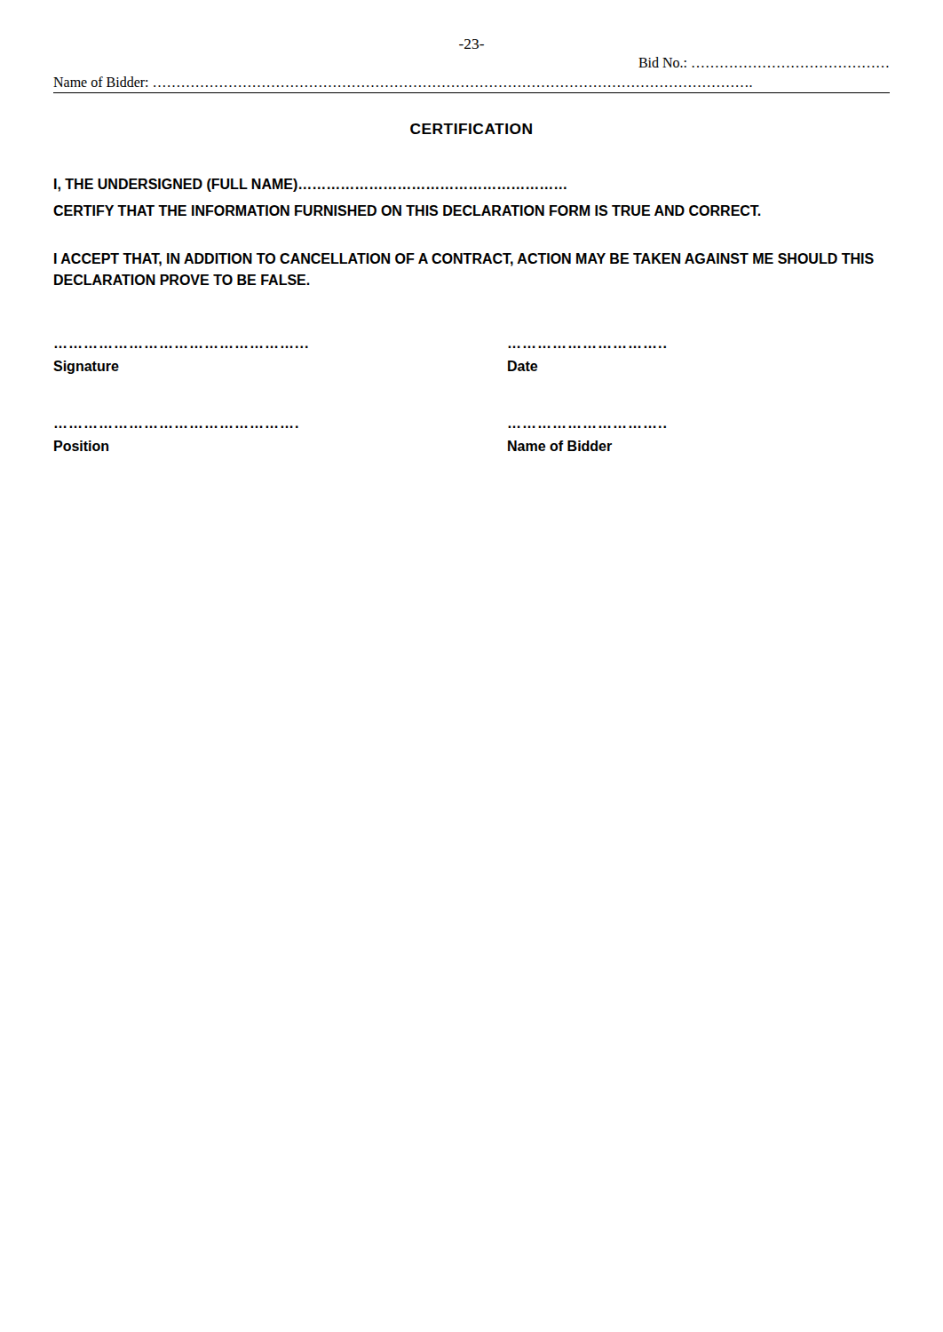-23-
Bid No.: ……………………………………
Name of Bidder: ……………………………………………………………………………………………………………….
CERTIFICATION
I, THE UNDERSIGNED (FULL NAME)…………………………………………………
CERTIFY THAT THE INFORMATION FURNISHED ON THIS DECLARATION FORM IS TRUE AND CORRECT.
I ACCEPT THAT, IN ADDITION TO CANCELLATION OF A CONTRACT, ACTION MAY BE TAKEN AGAINST ME SHOULD THIS DECLARATION PROVE TO BE FALSE.
…………………………………………...
…………………………..
Signature
Date
………………………………………….
…………………………..
Position
Name of Bidder